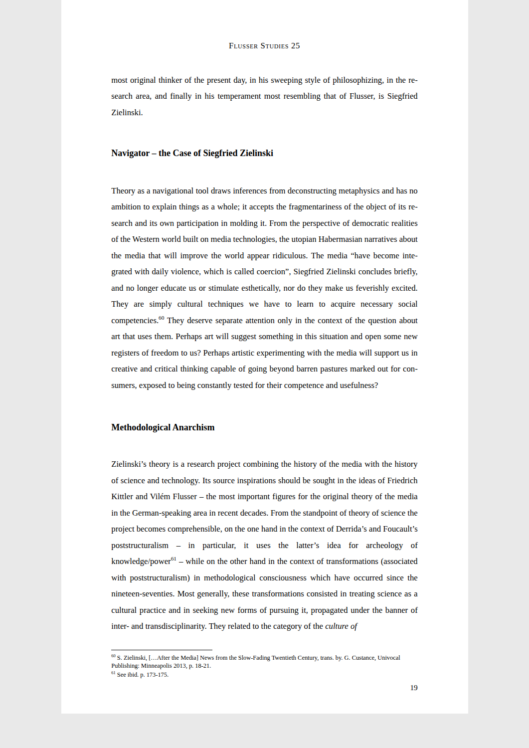Flusser Studies 25
most original thinker of the present day, in his sweeping style of philosophizing, in the research area, and finally in his temperament most resembling that of Flusser, is Siegfried Zielinski.
Navigator – the Case of Siegfried Zielinski
Theory as a navigational tool draws inferences from deconstructing metaphysics and has no ambition to explain things as a whole; it accepts the fragmentariness of the object of its research and its own participation in molding it. From the perspective of democratic realities of the Western world built on media technologies, the utopian Habermasian narratives about the media that will improve the world appear ridiculous. The media “have become integrated with daily violence, which is called coercion”, Siegfried Zielinski concludes briefly, and no longer educate us or stimulate esthetically, nor do they make us feverishly excited. They are simply cultural techniques we have to learn to acquire necessary social competencies.60 They deserve separate attention only in the context of the question about art that uses them. Perhaps art will suggest something in this situation and open some new registers of freedom to us? Perhaps artistic experimenting with the media will support us in creative and critical thinking capable of going beyond barren pastures marked out for consumers, exposed to being constantly tested for their competence and usefulness?
Methodological Anarchism
Zielinski’s theory is a research project combining the history of the media with the history of science and technology. Its source inspirations should be sought in the ideas of Friedrich Kittler and Vilém Flusser – the most important figures for the original theory of the media in the German-speaking area in recent decades. From the standpoint of theory of science the project becomes comprehensible, on the one hand in the context of Derrida’s and Foucault’s poststructuralism – in particular, it uses the latter’s idea for archeology of knowledge/power61 – while on the other hand in the context of transformations (associated with poststructuralism) in methodological consciousness which have occurred since the nineteen-seventies. Most generally, these transformations consisted in treating science as a cultural practice and in seeking new forms of pursuing it, propagated under the banner of inter- and transdisciplinarity. They related to the category of the culture of
60 S. Zielinski, […After the Media] News from the Slow-Fading Twentieth Century, trans. by. G. Custance, Univocal Publishing: Minneapolis 2013, p. 18-21.
61 See ibid. p. 173-175.
19